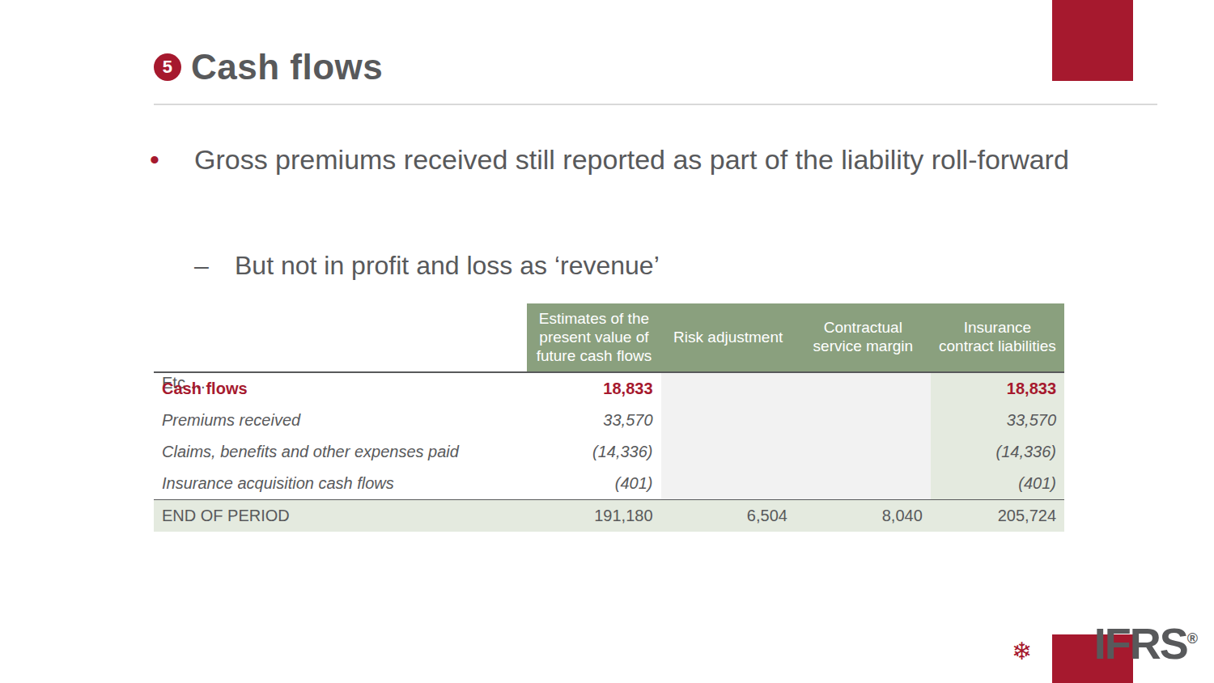21
5 Cash flows
• Gross premiums received still reported as part of the liability roll-forward
– But not in profit and loss as ‘revenue’
Etc …
| | Estimates of the present value of future cash flows | Risk adjustment | Contractual service margin | Insurance contract liabilities |
| --- | --- | --- | --- | --- |
| Cash flows | 18,833 | | | 18,833 |
| Premiums received | 33,570 | | | 33,570 |
| Claims, benefits and other expenses paid | (14,336) | | | (14,336) |
| Insurance acquisition cash flows | (401) | | | (401) |
| END OF PERIOD | 191,180 | 6,504 | 8,040 | 205,724 |
❄
IFRS®